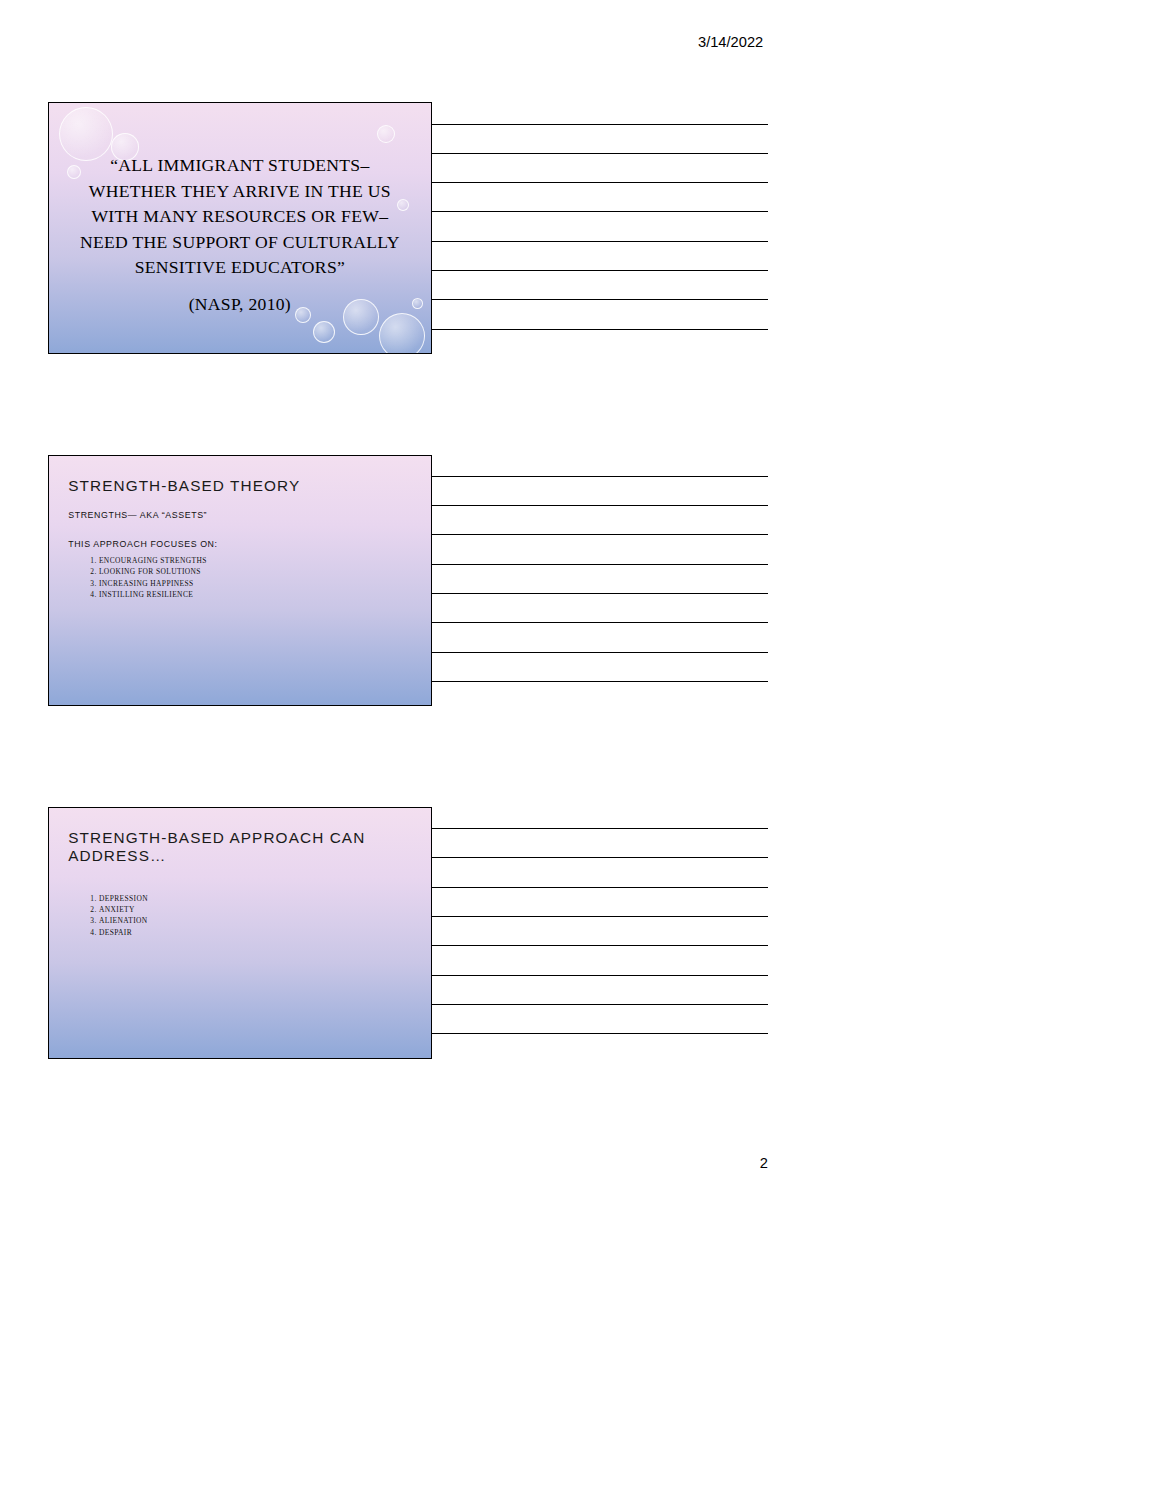3/14/2022
“ALL IMMIGRANT STUDENTS–WHETHER THEY ARRIVE IN THE US WITH MANY RESOURCES OR FEW–NEED THE SUPPORT OF CULTURALLY SENSITIVE EDUCATORS” (NASP, 2010)
STRENGTH-BASED THEORY
STRENGTHS— AKA “ASSETS”
THIS APPROACH FOCUSES ON:
ENCOURAGING STRENGTHS
LOOKING FOR SOLUTIONS
INCREASING HAPPINESS
INSTILLING RESILIENCE
STRENGTH-BASED APPROACH CAN ADDRESS…
DEPRESSION
ANXIETY
ALIENATION
DESPAIR
2